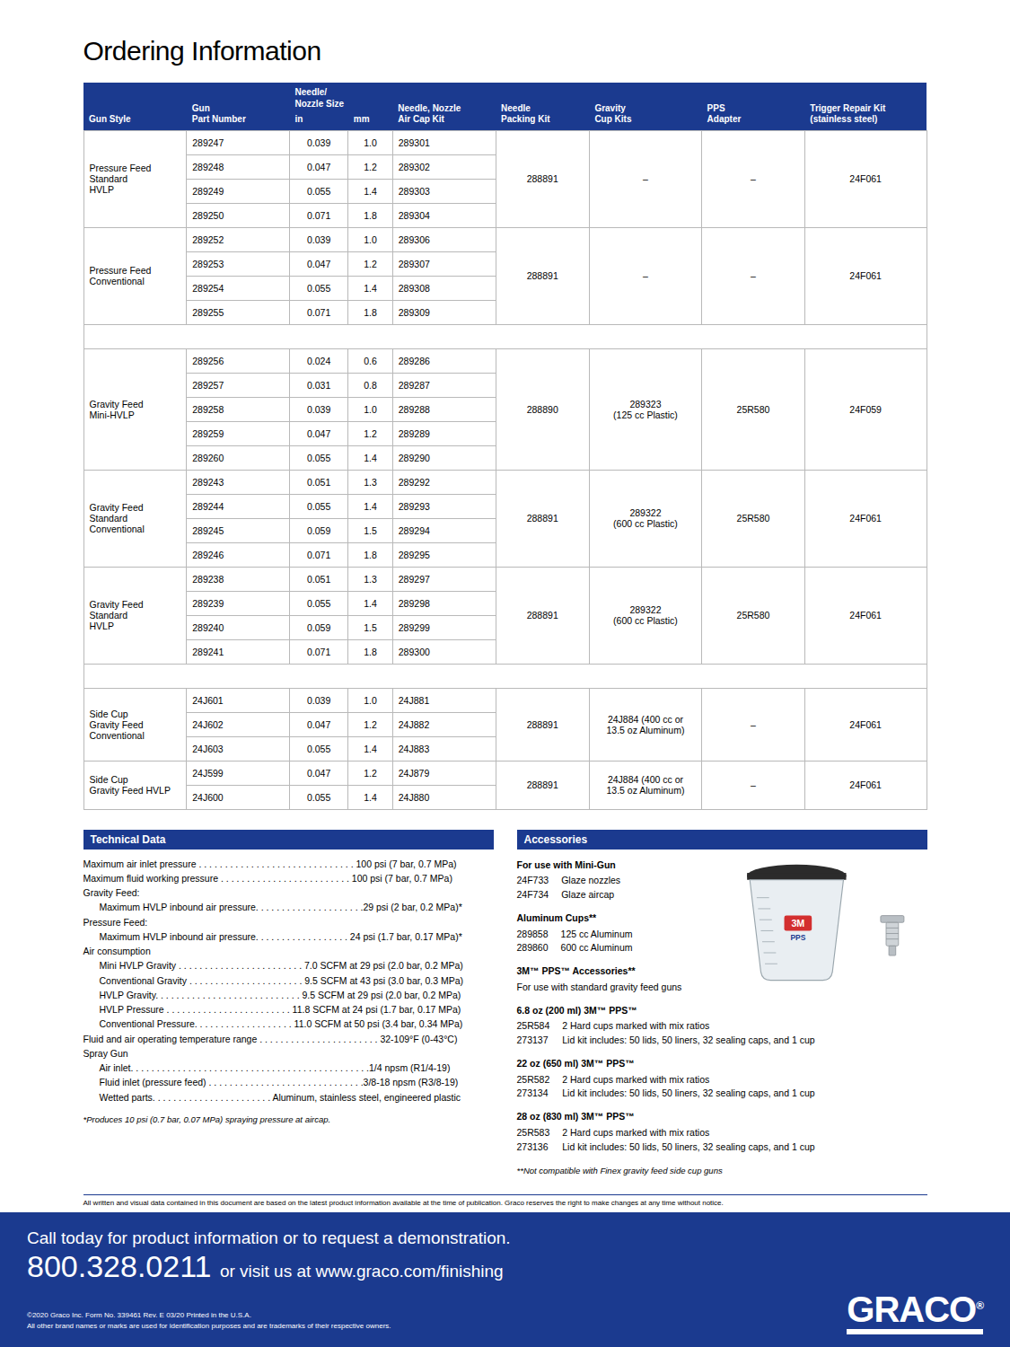Ordering Information
| Gun Style | Gun Part Number | Needle/ Nozzle Size | Needle, Nozzle Air Cap Kit | Needle Packing Kit | Gravity Cup Kits | PPS Adapter | Trigger Repair Kit (stainless steel) |
| --- | --- | --- | --- | --- | --- | --- | --- |
| in | mm |
| Pressure Feed Standard HVLP | 289247 | 0.039 | 1.0 | 289301 | 288891 | – | – | 24F061 |
| 289248 | 0.047 | 1.2 | 289302 |
| 289249 | 0.055 | 1.4 | 289303 |
| 289250 | 0.071 | 1.8 | 289304 |
| Pressure Feed Conventional | 289252 | 0.039 | 1.0 | 289306 | 288891 | – | – | 24F061 |
| 289253 | 0.047 | 1.2 | 289307 |
| 289254 | 0.055 | 1.4 | 289308 |
| 289255 | 0.071 | 1.8 | 289309 |
| Gravity Feed Mini-HVLP | 289256 | 0.024 | 0.6 | 289286 | 288890 | 289323 (125 cc Plastic) | 25R580 | 24F059 |
| 289257 | 0.031 | 0.8 | 289287 |
| 289258 | 0.039 | 1.0 | 289288 |
| 289259 | 0.047 | 1.2 | 289289 |
| 289260 | 0.055 | 1.4 | 289290 |
| Gravity Feed Standard Conventional | 289243 | 0.051 | 1.3 | 289292 | 288891 | 289322 (600 cc Plastic) | 25R580 | 24F061 |
| 289244 | 0.055 | 1.4 | 289293 |
| 289245 | 0.059 | 1.5 | 289294 |
| 289246 | 0.071 | 1.8 | 289295 |
| Gravity Feed Standard HVLP | 289238 | 0.051 | 1.3 | 289297 | 288891 | 289322 (600 cc Plastic) | 25R580 | 24F061 |
| 289239 | 0.055 | 1.4 | 289298 |
| 289240 | 0.059 | 1.5 | 289299 |
| 289241 | 0.071 | 1.8 | 289300 |
| Side Cup Gravity Feed Conventional | 24J601 | 0.039 | 1.0 | 24J881 | 288891 | 24J884 (400 cc or 13.5 oz Aluminum) | – | 24F061 |
| 24J602 | 0.047 | 1.2 | 24J882 |
| 24J603 | 0.055 | 1.4 | 24J883 |
| Side Cup Gravity Feed HVLP | 24J599 | 0.047 | 1.2 | 24J879 | 288891 | 24J884 (400 cc or 13.5 oz Aluminum) | – | 24F061 |
| 24J600 | 0.055 | 1.4 | 24J880 |
Technical Data
Maximum air inlet pressure . . . . . . . . . . . . . . . . . . . . . . . . . . . . . . 100 psi (7 bar, 0.7 MPa)
Maximum fluid working pressure . . . . . . . . . . . . . . . . . . . . . . . . . 100 psi (7 bar, 0.7 MPa)
Gravity Feed:
Maximum HVLP inbound air pressure. . . . . . . . . . . . . . . . . . . . .29 psi (2 bar, 0.2 MPa)*
Pressure Feed:
Maximum HVLP inbound air pressure. . . . . . . . . . . . . . . . . . 24 psi (1.7 bar, 0.17 MPa)*
Air consumption
Mini HVLP Gravity . . . . . . . . . . . . . . . . . . . . . . . . 7.0 SCFM at 29 psi (2.0 bar, 0.2 MPa)
Conventional Gravity . . . . . . . . . . . . . . . . . . . . . . 9.5 SCFM at 43 psi (3.0 bar, 0.3 MPa)
HVLP Gravity. . . . . . . . . . . . . . . . . . . . . . . . . . . . 9.5 SCFM at 29 psi (2.0 bar, 0.2 MPa)
HVLP Pressure . . . . . . . . . . . . . . . . . . . . . . . . 11.8 SCFM at 24 psi (1.7 bar, 0.17 MPa)
Conventional Pressure. . . . . . . . . . . . . . . . . . . 11.0 SCFM at 50 psi (3.4 bar, 0.34 MPa)
Fluid and air operating temperature range . . . . . . . . . . . . . . . . . . . . . . . 32-109°F (0-43°C)
Spray Gun
Air inlet. . . . . . . . . . . . . . . . . . . . . . . . . . . . . . . . . . . . . . . . . . . . . .1/4 npsm (R1/4-19)
Fluid inlet (pressure feed) . . . . . . . . . . . . . . . . . . . . . . . . . . . . . .3/8-18 npsm (R3/8-19)
Wetted parts. . . . . . . . . . . . . . . . . . . . . . . Aluminum, stainless steel, engineered plastic
*Produces 10 psi (0.7 bar, 0.07 MPa) spraying pressure at aircap.
Accessories
3M PPS
For use with Mini-Gun
| 24F733 | Glaze nozzles |
| 24F734 | Glaze aircap |
Aluminum Cups**
| 289858 | 125 cc Aluminum |
| 289860 | 600 cc Aluminum |
3M™ PPS™ Accessories**
For use with standard gravity feed guns
6.8 oz (200 ml) 3M™ PPS™
| 25R584 | 2 Hard cups marked with mix ratios |
| 273137 | Lid kit includes: 50 lids, 50 liners, 32 sealing caps, and 1 cup |
22 oz (650 ml) 3M™ PPS™
| 25R582 | 2 Hard cups marked with mix ratios |
| 273134 | Lid kit includes: 50 lids, 50 liners, 32 sealing caps, and 1 cup |
28 oz (830 ml) 3M™ PPS™
| 25R583 | 2 Hard cups marked with mix ratios |
| 273136 | Lid kit includes: 50 lids, 50 liners, 32 sealing caps, and 1 cup |
**Not compatible with Finex gravity feed side cup guns
All written and visual data contained in this document are based on the latest product information available at the time of publication. Graco reserves the right to make changes at any time without notice.
Call today for product information or to request a demonstration.
800.328.0211 or visit us at www.graco.com/finishing
©2020 Graco Inc. Form No. 339461 Rev. E 03/20 Printed in the U.S.A.
All other brand names or marks are used for identification purposes and are trademarks of their respective owners.
GRACO®